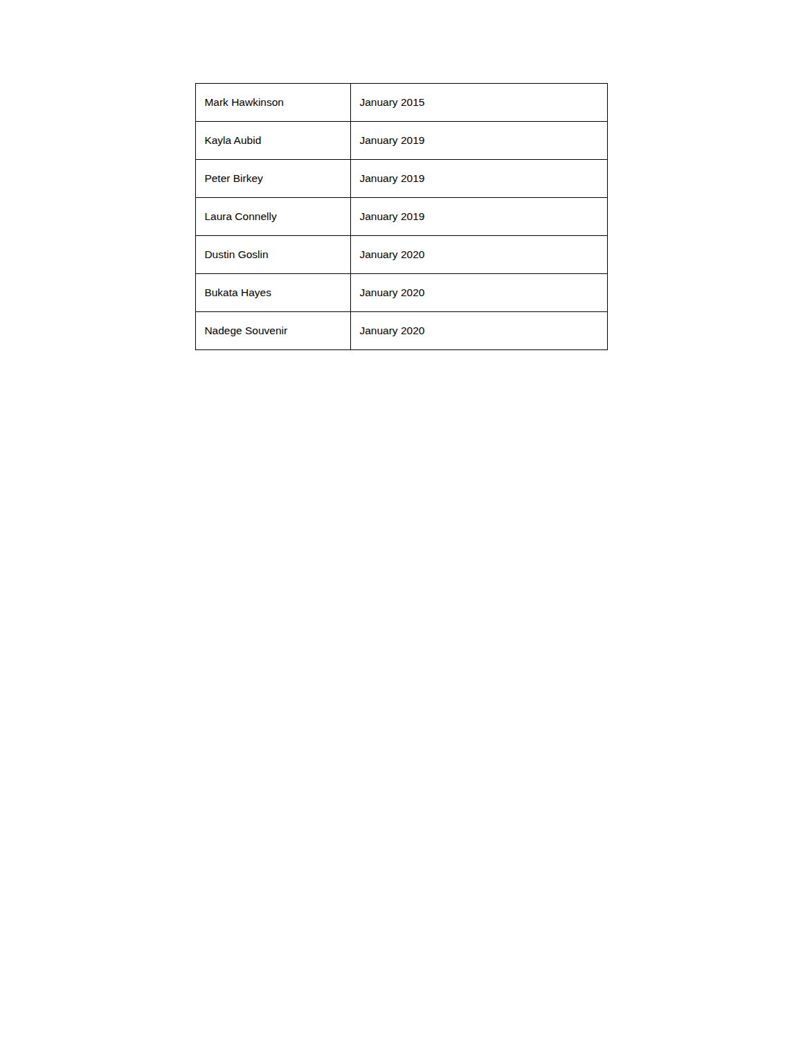| Mark Hawkinson | January 2015 |
| Kayla Aubid | January 2019 |
| Peter Birkey | January 2019 |
| Laura Connelly | January 2019 |
| Dustin Goslin | January 2020 |
| Bukata Hayes | January 2020 |
| Nadege Souvenir | January 2020 |